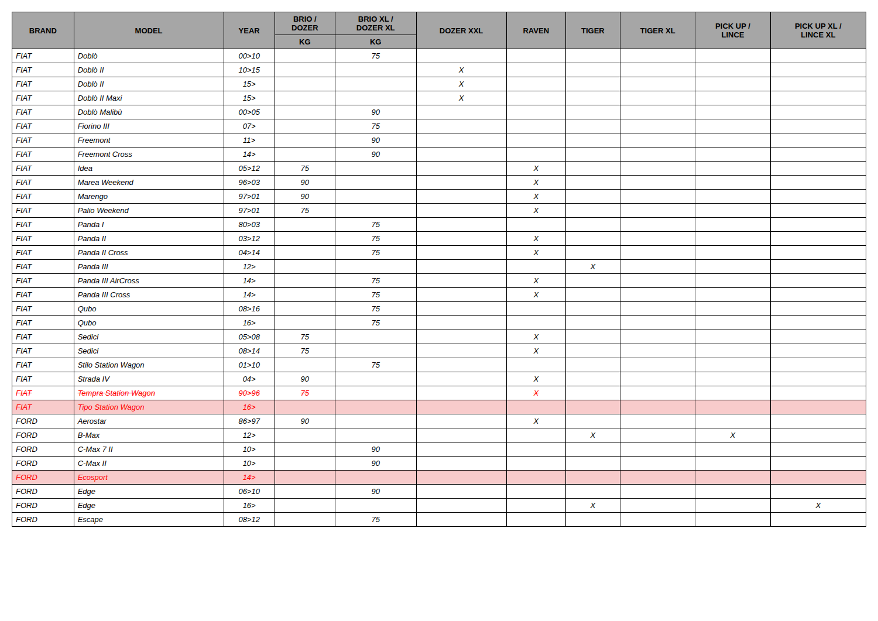| BRAND | MODEL | YEAR | BRIO / DOZER | BRIO XL / DOZER XL | DOZER XXL | RAVEN | TIGER | TIGER XL | PICK UP / LINCE | PICK UP XL / LINCE XL |
| --- | --- | --- | --- | --- | --- | --- | --- | --- | --- | --- |
| KG | KG |
| FIAT | Doblò | 00>10 | | 75 | | | | | | |
| FIAT | Doblò II | 10>15 | | | X | | | | | |
| FIAT | Doblò II | 15> | | | X | | | | | |
| FIAT | Doblò II Maxi | 15> | | | X | | | | | |
| FIAT | Doblò Malibù | 00>05 | | 90 | | | | | | |
| FIAT | Fiorino III | 07> | | 75 | | | | | | |
| FIAT | Freemont | 11> | | 90 | | | | | | |
| FIAT | Freemont Cross | 14> | | 90 | | | | | | |
| FIAT | Idea | 05>12 | 75 | | | X | | | | |
| FIAT | Marea Weekend | 96>03 | 90 | | | X | | | | |
| FIAT | Marengo | 97>01 | 90 | | | X | | | | |
| FIAT | Palio Weekend | 97>01 | 75 | | | X | | | | |
| FIAT | Panda I | 80>03 | | 75 | | | | | | |
| FIAT | Panda II | 03>12 | | 75 | | X | | | | |
| FIAT | Panda II Cross | 04>14 | | 75 | | X | | | | |
| FIAT | Panda III | 12> | | | | | X | | | |
| FIAT | Panda III AirCross | 14> | | 75 | | X | | | | |
| FIAT | Panda III Cross | 14> | | 75 | | X | | | | |
| FIAT | Qubo | 08>16 | | 75 | | | | | | |
| FIAT | Qubo | 16> | | 75 | | | | | | |
| FIAT | Sedici | 05>08 | 75 | | | X | | | | |
| FIAT | Sedici | 08>14 | 75 | | | X | | | | |
| FIAT | Stilo Station Wagon | 01>10 | | 75 | | | | | | |
| FIAT | Strada IV | 04> | 90 | | | X | | | | |
| FIAT | Tempra Station Wagon | 90>96 | 75 | | | X | | | | |
| FIAT | Tipo Station Wagon | 16> | | | | | | | | |
| FORD | Aerostar | 86>97 | 90 | | | X | | | | |
| FORD | B-Max | 12> | | | | | X | | X | |
| FORD | C-Max 7 II | 10> | | 90 | | | | | | |
| FORD | C-Max II | 10> | | 90 | | | | | | |
| FORD | Ecosport | 14> | | | | | | | | |
| FORD | Edge | 06>10 | | 90 | | | | | | |
| FORD | Edge | 16> | | | | | X | | | X |
| FORD | Escape | 08>12 | | 75 | | | | | | |